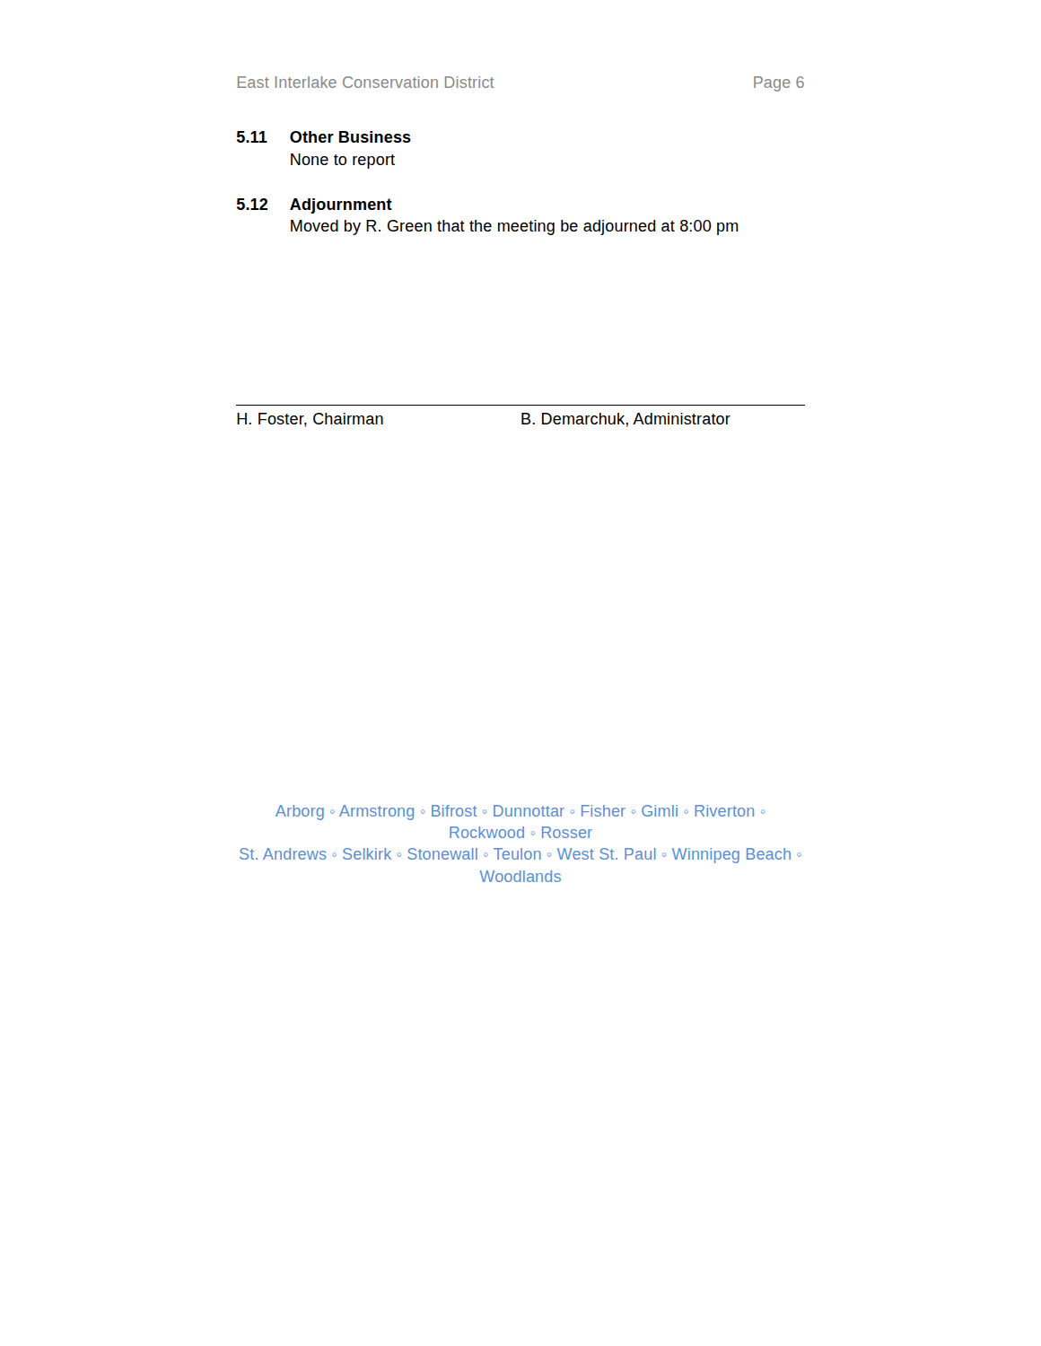East Interlake Conservation District Page 6
5.11 Other Business
None to report
5.12 Adjournment
Moved by R. Green that the meeting be adjourned at 8:00 pm
H. Foster, Chairman
B. Demarchuk, Administrator
Arborg ◦ Armstrong ◦ Bifrost ◦ Dunnottar ◦ Fisher ◦ Gimli ◦ Riverton ◦ Rockwood ◦ Rosser St. Andrews ◦ Selkirk ◦ Stonewall ◦ Teulon ◦ West St. Paul ◦ Winnipeg Beach ◦ Woodlands